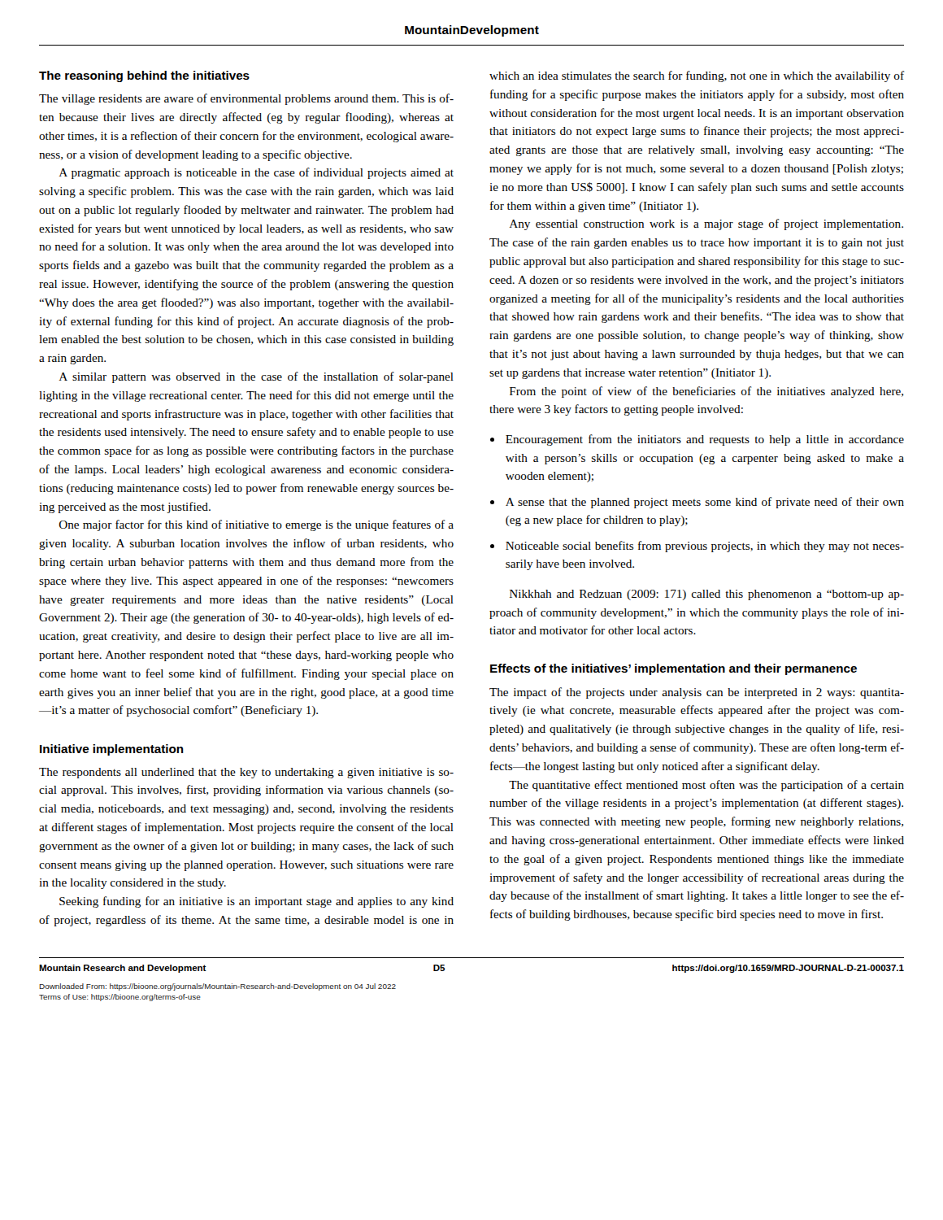MountainDevelopment
The reasoning behind the initiatives
The village residents are aware of environmental problems around them. This is often because their lives are directly affected (eg by regular flooding), whereas at other times, it is a reflection of their concern for the environment, ecological awareness, or a vision of development leading to a specific objective.
A pragmatic approach is noticeable in the case of individual projects aimed at solving a specific problem. This was the case with the rain garden, which was laid out on a public lot regularly flooded by meltwater and rainwater. The problem had existed for years but went unnoticed by local leaders, as well as residents, who saw no need for a solution. It was only when the area around the lot was developed into sports fields and a gazebo was built that the community regarded the problem as a real issue. However, identifying the source of the problem (answering the question “Why does the area get flooded?”) was also important, together with the availability of external funding for this kind of project. An accurate diagnosis of the problem enabled the best solution to be chosen, which in this case consisted in building a rain garden.
A similar pattern was observed in the case of the installation of solar-panel lighting in the village recreational center. The need for this did not emerge until the recreational and sports infrastructure was in place, together with other facilities that the residents used intensively. The need to ensure safety and to enable people to use the common space for as long as possible were contributing factors in the purchase of the lamps. Local leaders’ high ecological awareness and economic considerations (reducing maintenance costs) led to power from renewable energy sources being perceived as the most justified.
One major factor for this kind of initiative to emerge is the unique features of a given locality. A suburban location involves the inflow of urban residents, who bring certain urban behavior patterns with them and thus demand more from the space where they live. This aspect appeared in one of the responses: “newcomers have greater requirements and more ideas than the native residents” (Local Government 2). Their age (the generation of 30- to 40-year-olds), high levels of education, great creativity, and desire to design their perfect place to live are all important here. Another respondent noted that “these days, hard-working people who come home want to feel some kind of fulfillment. Finding your special place on earth gives you an inner belief that you are in the right, good place, at a good time—it’s a matter of psychosocial comfort” (Beneficiary 1).
Initiative implementation
The respondents all underlined that the key to undertaking a given initiative is social approval. This involves, first, providing information via various channels (social media, noticeboards, and text messaging) and, second, involving the residents at different stages of implementation. Most projects require the consent of the local government as the owner of a given lot or building; in many cases, the lack of such consent means giving up the planned operation. However, such situations were rare in the locality considered in the study.
Seeking funding for an initiative is an important stage and applies to any kind of project, regardless of its theme. At the same time, a desirable model is one in which an idea stimulates the search for funding, not one in which the availability of funding for a specific purpose makes the initiators apply for a subsidy, most often without consideration for the most urgent local needs. It is an important observation that initiators do not expect large sums to finance their projects; the most appreciated grants are those that are relatively small, involving easy accounting: “The money we apply for is not much, some several to a dozen thousand [Polish zlotys; ie no more than US$ 5000]. I know I can safely plan such sums and settle accounts for them within a given time” (Initiator 1).
Any essential construction work is a major stage of project implementation. The case of the rain garden enables us to trace how important it is to gain not just public approval but also participation and shared responsibility for this stage to succeed. A dozen or so residents were involved in the work, and the project’s initiators organized a meeting for all of the municipality’s residents and the local authorities that showed how rain gardens work and their benefits. “The idea was to show that rain gardens are one possible solution, to change people’s way of thinking, show that it’s not just about having a lawn surrounded by thuja hedges, but that we can set up gardens that increase water retention” (Initiator 1).
From the point of view of the beneficiaries of the initiatives analyzed here, there were 3 key factors to getting people involved:
Encouragement from the initiators and requests to help a little in accordance with a person’s skills or occupation (eg a carpenter being asked to make a wooden element);
A sense that the planned project meets some kind of private need of their own (eg a new place for children to play);
Noticeable social benefits from previous projects, in which they may not necessarily have been involved.
Nikkhah and Redzuan (2009: 171) called this phenomenon a “bottom-up approach of community development,” in which the community plays the role of initiator and motivator for other local actors.
Effects of the initiatives’ implementation and their permanence
The impact of the projects under analysis can be interpreted in 2 ways: quantitatively (ie what concrete, measurable effects appeared after the project was completed) and qualitatively (ie through subjective changes in the quality of life, residents’ behaviors, and building a sense of community). These are often long-term effects—the longest lasting but only noticed after a significant delay.
The quantitative effect mentioned most often was the participation of a certain number of the village residents in a project’s implementation (at different stages). This was connected with meeting new people, forming new neighborly relations, and having cross-generational entertainment. Other immediate effects were linked to the goal of a given project. Respondents mentioned things like the immediate improvement of safety and the longer accessibility of recreational areas during the day because of the installment of smart lighting. It takes a little longer to see the effects of building birdhouses, because specific bird species need to move in first.
Mountain Research and Development D5 https://doi.org/10.1659/MRD-JOURNAL-D-21-00037.1
Downloaded From: https://bioone.org/journals/Mountain-Research-and-Development on 04 Jul 2022
Terms of Use: https://bioone.org/terms-of-use